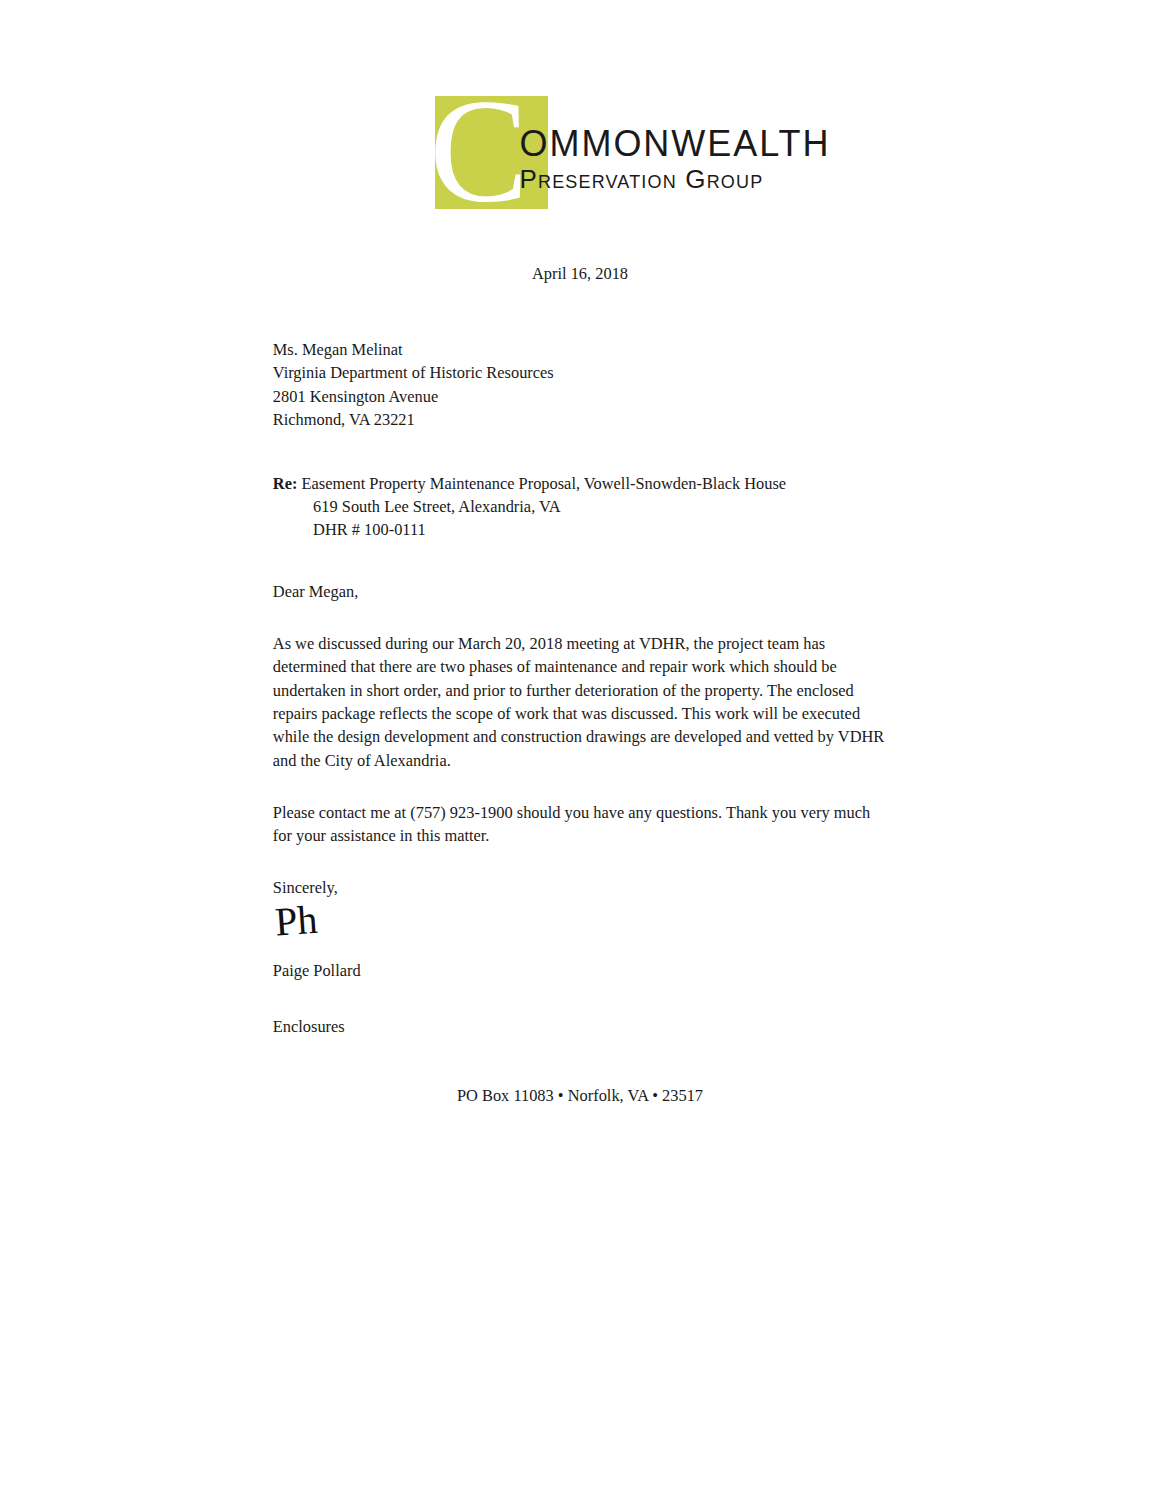C
OMMONWEALTH
Preservation Group
April 16, 2018
Ms. Megan Melinat
Virginia Department of Historic Resources
2801 Kensington Avenue
Richmond, VA 23221
Re: Easement Property Maintenance Proposal, Vowell-Snowden-Black House
619 South Lee Street, Alexandria, VA
DHR # 100-0111
Dear Megan,
As we discussed during our March 20, 2018 meeting at VDHR, the project team has determined that there are two phases of maintenance and repair work which should be undertaken in short order, and prior to further deterioration of the property. The enclosed repairs package reflects the scope of work that was discussed. This work will be executed while the design development and construction drawings are developed and vetted by VDHR and the City of Alexandria.
Please contact me at (757) 923-1900 should you have any questions. Thank you very much for your assistance in this matter.
Sincerely,
Ph
Paige Pollard
Enclosures
PO Box 11083 • Norfolk, VA • 23517